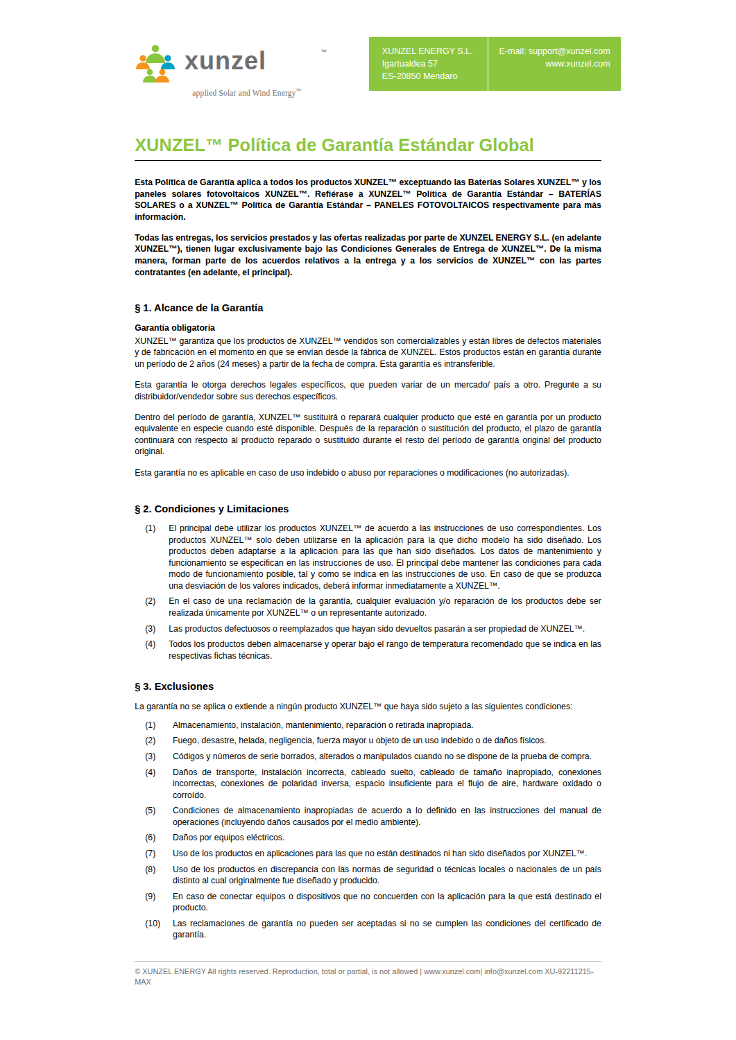xunzel ™
applied Solar and Wind Energy™
XUNZEL ENERGY S.L.
Igartualdea 57
ES-20850 Mendaro
E-mail: support@xunzel.com
www.xunzel.com
XUNZEL™ Política de Garantía Estándar Global
Esta Política de Garantía aplica a todos los productos XUNZEL™ exceptuando las Baterías Solares XUNZEL™ y los paneles solares fotovoltaicos XUNZEL™. Refiérase a XUNZEL™ Política de Garantía Estándar – BATERÍAS SOLARES o a XUNZEL™ Política de Garantía Estándar – PANELES FOTOVOLTAICOS respectivamente para más información.
Todas las entregas, los servicios prestados y las ofertas realizadas por parte de XUNZEL ENERGY S.L. (en adelante XUNZEL™), tienen lugar exclusivamente bajo las Condiciones Generales de Entrega de XUNZEL™. De la misma manera, forman parte de los acuerdos relativos a la entrega y a los servicios de XUNZEL™ con las partes contratantes (en adelante, el principal).
§ 1. Alcance de la Garantía
Garantía obligatoria
XUNZEL™ garantiza que los productos de XUNZEL™ vendidos son comercializables y están libres de defectos materiales y de fabricación en el momento en que se envían desde la fábrica de XUNZEL. Estos productos están en garantía durante un período de 2 años (24 meses) a partir de la fecha de compra. Esta garantía es intransferible.
Esta garantía le otorga derechos legales específicos, que pueden variar de un mercado/ país a otro. Pregunte a su distribuidor/vendedor sobre sus derechos específicos.
Dentro del período de garantía, XUNZEL™ sustituirá o reparará cualquier producto que esté en garantía por un producto equivalente en especie cuando esté disponible. Después de la reparación o sustitución del producto, el plazo de garantía continuará con respecto al producto reparado o sustituido durante el resto del período de garantía original del producto original.
Esta garantía no es aplicable en caso de uso indebido o abuso por reparaciones o modificaciones (no autorizadas).
§ 2. Condiciones y Limitaciones
El principal debe utilizar los productos XUNZEL™ de acuerdo a las instrucciones de uso correspondientes. Los productos XUNZEL™ solo deben utilizarse en la aplicación para la que dicho modelo ha sido diseñado. Los productos deben adaptarse a la aplicación para las que han sido diseñados. Los datos de mantenimiento y funcionamiento se especifican en las instrucciones de uso. El principal debe mantener las condiciones para cada modo de funcionamiento posible, tal y como se indica en las instrucciones de uso. En caso de que se produzca una desviación de los valores indicados, deberá informar inmediatamente a XUNZEL™.
En el caso de una reclamación de la garantía, cualquier evaluación y/o reparación de los productos debe ser realizada únicamente por XUNZEL™ o un representante autorizado.
Las productos defectuosos o reemplazados que hayan sido devueltos pasarán a ser propiedad de XUNZEL™.
Todos los productos deben almacenarse y operar bajo el rango de temperatura recomendado que se indica en las respectivas fichas técnicas.
§ 3. Exclusiones
La garantía no se aplica o extiende a ningún producto XUNZEL™ que haya sido sujeto a las siguientes condiciones:
Almacenamiento, instalación, mantenimiento, reparación o retirada inapropiada.
Fuego, desastre, helada, negligencia, fuerza mayor u objeto de un uso indebido o de daños físicos.
Códigos y números de serie borrados, alterados o manipulados cuando no se dispone de la prueba de compra.
Daños de transporte, instalación incorrecta, cableado suelto, cableado de tamaño inapropiado, conexiones incorrectas, conexiones de polaridad inversa, espacio insuficiente para el flujo de aire, hardware oxidado o corroído.
Condiciones de almacenamiento inapropiadas de acuerdo a lo definido en las instrucciones del manual de operaciones (incluyendo daños causados por el medio ambiente).
Daños por equipos eléctricos.
Uso de los productos en aplicaciones para las que no están destinados ni han sido diseñados por XUNZEL™.
Uso de los productos en discrepancia con las normas de seguridad o técnicas locales o nacionales de un país distinto al cual originalmente fue diseñado y producido.
En caso de conectar equipos o dispositivos que no concuerden con la aplicación para la que está destinado el producto.
Las reclamaciones de garantía no pueden ser aceptadas si no se cumplen las condiciones del certificado de garantía.
© XUNZEL ENERGY All rights reserved. Reproduction, total or partial, is not allowed | www.xunzel.com| info@xunzel.com XU-92211215-MAX